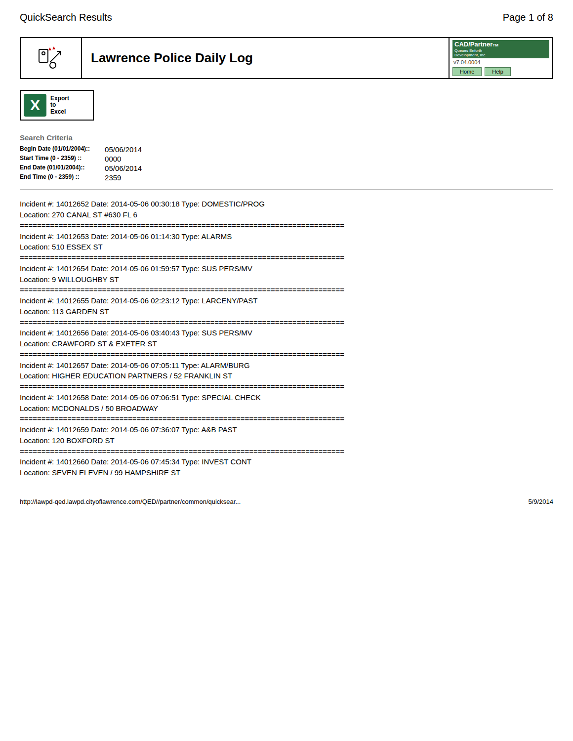QuickSearch Results
Page 1 of 8
Lawrence Police Daily Log
CAD/PartnerTM
Queues Enforth
Development, Inc.
v7.04.0004
Home Help
X
Export
to
Excel
Search Criteria
| Begin Date (01/01/2004):: | 05/06/2014 |
| Start Time (0 - 2359) :: | 0000 |
| End Date (01/01/2004):: | 05/06/2014 |
| End Time (0 - 2359) :: | 2359 |
Incident #: 14012652 Date: 2014-05-06 00:30:18 Type: DOMESTIC/PROG
Location: 270 CANAL ST #630 FL 6
===========================================================================
Incident #: 14012653 Date: 2014-05-06 01:14:30 Type: ALARMS
Location: 510 ESSEX ST
===========================================================================
Incident #: 14012654 Date: 2014-05-06 01:59:57 Type: SUS PERS/MV
Location: 9 WILLOUGHBY ST
===========================================================================
Incident #: 14012655 Date: 2014-05-06 02:23:12 Type: LARCENY/PAST
Location: 113 GARDEN ST
===========================================================================
Incident #: 14012656 Date: 2014-05-06 03:40:43 Type: SUS PERS/MV
Location: CRAWFORD ST & EXETER ST
===========================================================================
Incident #: 14012657 Date: 2014-05-06 07:05:11 Type: ALARM/BURG
Location: HIGHER EDUCATION PARTNERS / 52 FRANKLIN ST
===========================================================================
Incident #: 14012658 Date: 2014-05-06 07:06:51 Type: SPECIAL CHECK
Location: MCDONALDS / 50 BROADWAY
===========================================================================
Incident #: 14012659 Date: 2014-05-06 07:36:07 Type: A&B PAST
Location: 120 BOXFORD ST
===========================================================================
Incident #: 14012660 Date: 2014-05-06 07:45:34 Type: INVEST CONT
Location: SEVEN ELEVEN / 99 HAMPSHIRE ST
http://lawpd-qed.lawpd.cityoflawrence.com/QED//partner/common/quicksear...
5/9/2014